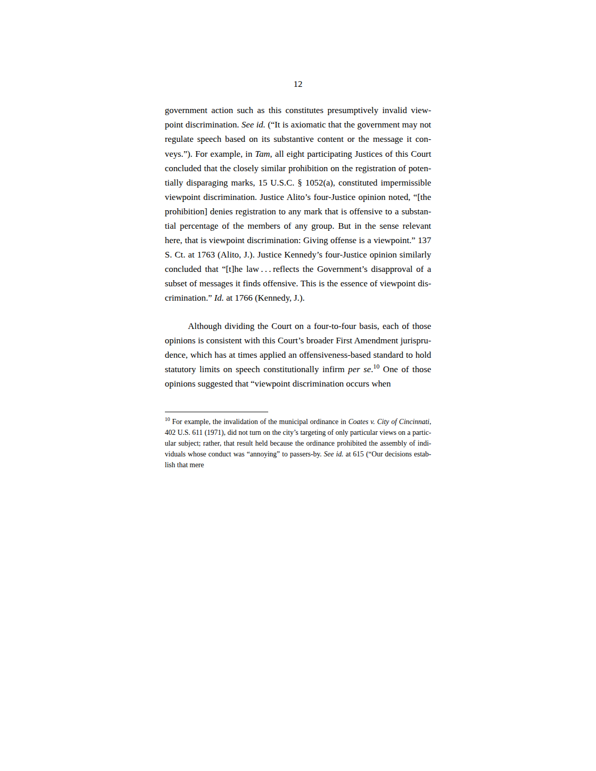12
government action such as this constitutes presumptively invalid viewpoint discrimination. See id. (“It is axiomatic that the government may not regulate speech based on its substantive content or the message it conveys.”). For example, in Tam, all eight participating Justices of this Court concluded that the closely similar prohibition on the registration of potentially disparaging marks, 15 U.S.C. § 1052(a), constituted impermissible viewpoint discrimination. Justice Alito’s four-Justice opinion noted, “[the prohibition] denies registration to any mark that is offensive to a substantial percentage of the members of any group. But in the sense relevant here, that is viewpoint discrimination: Giving offense is a viewpoint.” 137 S. Ct. at 1763 (Alito, J.). Justice Kennedy’s four-Justice opinion similarly concluded that “[t]he law . . . reflects the Government’s disapproval of a subset of messages it finds offensive. This is the essence of viewpoint discrimination.” Id. at 1766 (Kennedy, J.).
Although dividing the Court on a four-to-four basis, each of those opinions is consistent with this Court’s broader First Amendment jurisprudence, which has at times applied an offensiveness-based standard to hold statutory limits on speech constitutionally infirm per se.10 One of those opinions suggested that “viewpoint discrimination occurs when
10 For example, the invalidation of the municipal ordinance in Coates v. City of Cincinnati, 402 U.S. 611 (1971), did not turn on the city’s targeting of only particular views on a particular subject; rather, that result held because the ordinance prohibited the assembly of individuals whose conduct was “annoying” to passers-by. See id. at 615 (“Our decisions establish that mere